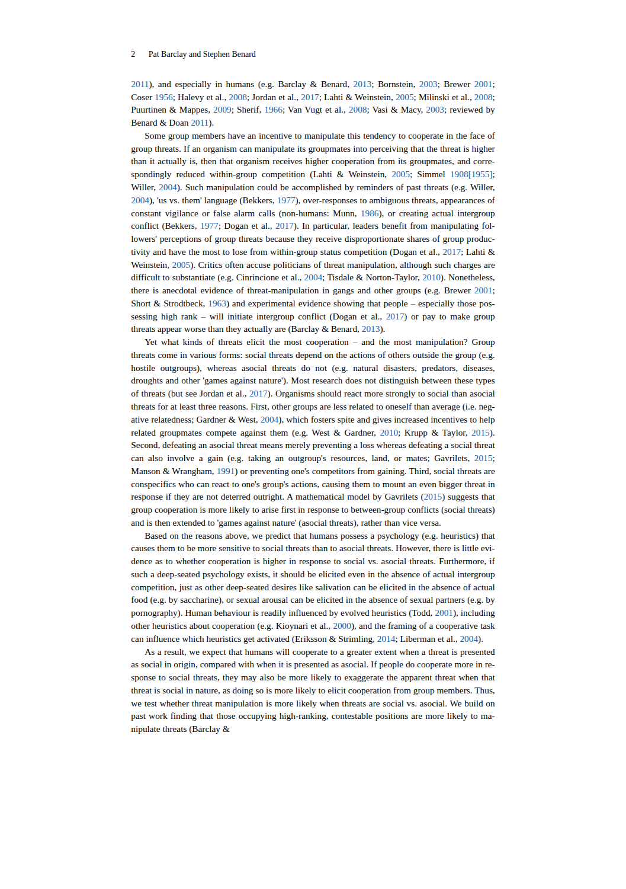2 Pat Barclay and Stephen Benard
2011), and especially in humans (e.g. Barclay & Benard, 2013; Bornstein, 2003; Brewer 2001; Coser 1956; Halevy et al., 2008; Jordan et al., 2017; Lahti & Weinstein, 2005; Milinski et al., 2008; Puurtinen & Mappes, 2009; Sherif, 1966; Van Vugt et al., 2008; Vasi & Macy, 2003; reviewed by Benard & Doan 2011).
Some group members have an incentive to manipulate this tendency to cooperate in the face of group threats. If an organism can manipulate its groupmates into perceiving that the threat is higher than it actually is, then that organism receives higher cooperation from its groupmates, and correspondingly reduced within-group competition (Lahti & Weinstein, 2005; Simmel 1908[1955]; Willer, 2004). Such manipulation could be accomplished by reminders of past threats (e.g. Willer, 2004), 'us vs. them' language (Bekkers, 1977), over-responses to ambiguous threats, appearances of constant vigilance or false alarm calls (non-humans: Munn, 1986), or creating actual intergroup conflict (Bekkers, 1977; Dogan et al., 2017). In particular, leaders benefit from manipulating followers' perceptions of group threats because they receive disproportionate shares of group productivity and have the most to lose from within-group status competition (Dogan et al., 2017; Lahti & Weinstein, 2005). Critics often accuse politicians of threat manipulation, although such charges are difficult to substantiate (e.g. Cinrincione et al., 2004; Tisdale & Norton-Taylor, 2010). Nonetheless, there is anecdotal evidence of threat-manipulation in gangs and other groups (e.g. Brewer 2001; Short & Strodtbeck, 1963) and experimental evidence showing that people – especially those possessing high rank – will initiate intergroup conflict (Dogan et al., 2017) or pay to make group threats appear worse than they actually are (Barclay & Benard, 2013).
Yet what kinds of threats elicit the most cooperation – and the most manipulation? Group threats come in various forms: social threats depend on the actions of others outside the group (e.g. hostile outgroups), whereas asocial threats do not (e.g. natural disasters, predators, diseases, droughts and other 'games against nature'). Most research does not distinguish between these types of threats (but see Jordan et al., 2017). Organisms should react more strongly to social than asocial threats for at least three reasons. First, other groups are less related to oneself than average (i.e. negative relatedness; Gardner & West, 2004), which fosters spite and gives increased incentives to help related groupmates compete against them (e.g. West & Gardner, 2010; Krupp & Taylor, 2015). Second, defeating an asocial threat means merely preventing a loss whereas defeating a social threat can also involve a gain (e.g. taking an outgroup's resources, land, or mates; Gavrilets, 2015; Manson & Wrangham, 1991) or preventing one's competitors from gaining. Third, social threats are conspecifics who can react to one's group's actions, causing them to mount an even bigger threat in response if they are not deterred outright. A mathematical model by Gavrilets (2015) suggests that group cooperation is more likely to arise first in response to between-group conflicts (social threats) and is then extended to 'games against nature' (asocial threats), rather than vice versa.
Based on the reasons above, we predict that humans possess a psychology (e.g. heuristics) that causes them to be more sensitive to social threats than to asocial threats. However, there is little evidence as to whether cooperation is higher in response to social vs. asocial threats. Furthermore, if such a deep-seated psychology exists, it should be elicited even in the absence of actual intergroup competition, just as other deep-seated desires like salivation can be elicited in the absence of actual food (e.g. by saccharine), or sexual arousal can be elicited in the absence of sexual partners (e.g. by pornography). Human behaviour is readily influenced by evolved heuristics (Todd, 2001), including other heuristics about cooperation (e.g. Kioynari et al., 2000), and the framing of a cooperative task can influence which heuristics get activated (Eriksson & Strimling, 2014; Liberman et al., 2004).
As a result, we expect that humans will cooperate to a greater extent when a threat is presented as social in origin, compared with when it is presented as asocial. If people do cooperate more in response to social threats, they may also be more likely to exaggerate the apparent threat when that threat is social in nature, as doing so is more likely to elicit cooperation from group members. Thus, we test whether threat manipulation is more likely when threats are social vs. asocial. We build on past work finding that those occupying high-ranking, contestable positions are more likely to manipulate threats (Barclay &